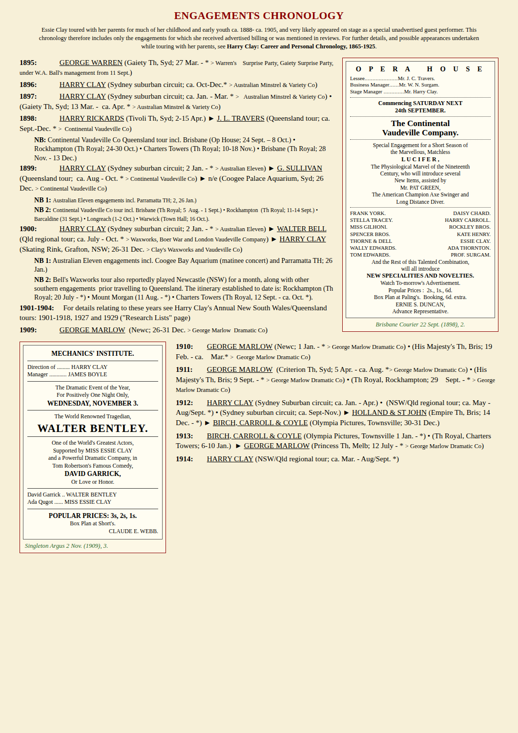ENGAGEMENTS CHRONOLOGY
Essie Clay toured with her parents for much of her childhood and early youth ca. 1888- ca. 1905, and very likely appeared on stage as a special unadvertised guest performer. This chronology therefore includes only the engagements for which she received advertised billing or was mentioned in reviews. For further details, and possible appearances undertaken while touring with her parents, see Harry Clay: Career and Personal Chronology, 1865-1925.
O P E R A H O U S E
Lessee..................... Mr. J. C. Travers.
Business Manager...... Mr. W. N. Surgam.
Stage Manager ............. Mr. Harry Clay.
Commencing SATURDAY NEXT
24th SEPTEMBER.
The Continental
Vaudeville Company.
Special Engagement for a Short Season of
the Marvellous, Matchless
L U C I F E R ,
The Physiological Marvel of the Nineteenth
Century, who will introduce several
New Items, assisted by
Mr. PAT GREEN,
The American Champion Axe Swinger and
Long Distance Diver.
FRANK YORK. DAISY CHARD.
STELLA TRACEY. HARRY CARROLL.
MISS GILHONI. ROCKLEY BROS.
SPENCER BROS. KATE HENRY.
THORNE & DELL ESSIE CLAY.
WALLY EDWARDS. ADA THORNTON.
TOM EDWARDS. PROF. SURGAM.
And the Rest of this Talented Combination,
will all introduce
NEW SPECIALITIES AND NOVELTIES.
Watch To-morrow's Advertisement.
Popular Prices : 2s., 1s., 6d.
Box Plan at Paling's. Booking, 6d. extra.
ERNIE S. DUNCAN,
Advance Representative.
Brisbane Courier 22 Sept. (1898), 2.
1895: GEORGE WARREN (Gaiety Th, Syd; 27 Mar. - * > Warren's Surprise Party, Gaiety Surprise Party, under W.A. Ball's management from 11 Sept.)
1896: HARRY CLAY (Sydney suburban circuit; ca. Oct-Dec.* > Australian Minstrel & Variety Co)
1897: HARRY CLAY (Sydney suburban circuit; ca. Jan. - Mar. * > Australian Minstrel & Variety Co) • (Gaiety Th, Syd; 13 Mar. - ca. Apr. * > Australian Minstrel & Variety Co)
1898: HARRY RICKARDS (Tivoli Th, Syd; 2-15 Apr.) ► J. L. TRAVERS (Queensland tour; ca. Sept.-Dec. * > Continental Vaudeville Co)
NB: Continental Vaudeville Co Queensland tour incl. Brisbane (Op House; 24 Sept. – 8 Oct.) • Rockhampton (Th Royal; 24-30 Oct.) • Charters Towers (Th Royal; 10-18 Nov.) • Brisbane (Th Royal; 28 Nov. - 13 Dec.)
1899: HARRY CLAY (Sydney suburban circuit; 2 Jan. - * > Australian Eleven) ► G. SULLIVAN (Queensland tour; ca. Aug - Oct. * > Continental Vaudeville Co) ► n/e (Coogee Palace Aquarium, Syd; 26 Dec. > Continental Vaudeville Co)
NB 1: Australian Eleven engagements incl. Parramatta TH; 2, 26 Jan.)
NB 2: Continental Vaudeville Co tour incl. Brisbane (Th Royal; 5 Aug. - 1 Sept.) • Rockhampton (Th Royal; 11-14 Sept.) • Barcaldine (31 Sept.) • Longreach (1-2 Oct.) • Warwick (Town Hall; 16 Oct.).
1900: HARRY CLAY (Sydney suburban circuit; 2 Jan. - * > Australian Eleven) ► WALTER BELL (Qld regional tour; ca. July - Oct. * > Waxworks, Boer War and London Vaudeville Company) ► HARRY CLAY (Skating Rink, Grafton, NSW; 26-31 Dec. > Clay's Waxworks and Vaudeville Co)
NB 1: Australian Eleven engagements incl. Coogee Bay Aquarium (matinee concert) and Parramatta TH; 26 Jan.)
NB 2: Bell's Waxworks tour also reportedly played Newcastle (NSW) for a month, along with other southern engagements prior travelling to Queensland. The itinerary established to date is: Rockhampton (Th Royal; 20 July - *) • Mount Morgan (11 Aug. - *) • Charters Towers (Th Royal, 12 Sept. - ca. Oct. *).
1901-1904: For details relating to these years see Harry Clay's Annual New South Wales/Queensland tours: 1901-1918, 1927 and 1929 ("Research Lists" page)
1909: GEORGE MARLOW (Newc; 26-31 Dec. > George Marlow Dramatic Co)
MECHANICS' INSTITUTE.
Direction of ......... HARRY CLAY
Manager ............ JAMES BOYLE
The Dramatic Event of the Year,
For Positively One Night Only,
WEDNESDAY, NOVEMBER 3.
The World Renowned Tragedian,
WALTER BENTLEY.
One of the World's Greatest Actors,
Supported by MISS ESSIE CLAY
and a Powerful Dramatic Company, in
Tom Robertson's Famous Comedy,
DAVID GARRICK,
Or Love or Honor.
David Garrick .. WALTER BENTLEY
Ada Qugot ...... MISS ESSIE CLAY
POPULAR PRICES: 3s, 2s, 1s.
Box Plan at Short's.
CLAUDE E. WEBB.
Singleton Argus 2 Nov. (1909), 3.
1910: GEORGE MARLOW (Newc; 1 Jan. - * > George Marlow Dramatic Co) • (His Majesty's Th, Bris; 19 Feb. - ca. Mar.* > George Marlow Dramatic Co)
1911: GEORGE MARLOW (Criterion Th, Syd; 5 Apr. - ca. Aug. *> George Marlow Dramatic Co) • (His Majesty's Th, Bris; 9 Sept. - * > George Marlow Dramatic Co) • (Th Royal, Rockhampton; 29 Sept. - * > George Marlow Dramatic Co)
1912: HARRY CLAY (Sydney Suburban circuit; ca. Jan. - Apr.) • (NSW/Qld regional tour; ca. May - Aug/Sept. *) • (Sydney suburban circuit; ca. Sept-Nov.) ► HOLLAND & ST JOHN (Empire Th, Bris; 14 Dec. - *) ► BIRCH, CARROLL & COYLE (Olympia Pictures, Townsville; 30-31 Dec.)
1913: BIRCH, CARROLL & COYLE (Olympia Pictures, Townsville 1 Jan. - *) • (Th Royal, Charters Towers; 6-10 Jan.) ► GEORGE MARLOW (Princess Th, Melb; 12 July - * > George Marlow Dramatic Co)
1914: HARRY CLAY (NSW/Qld regional tour; ca. Mar. - Aug/Sept. *)